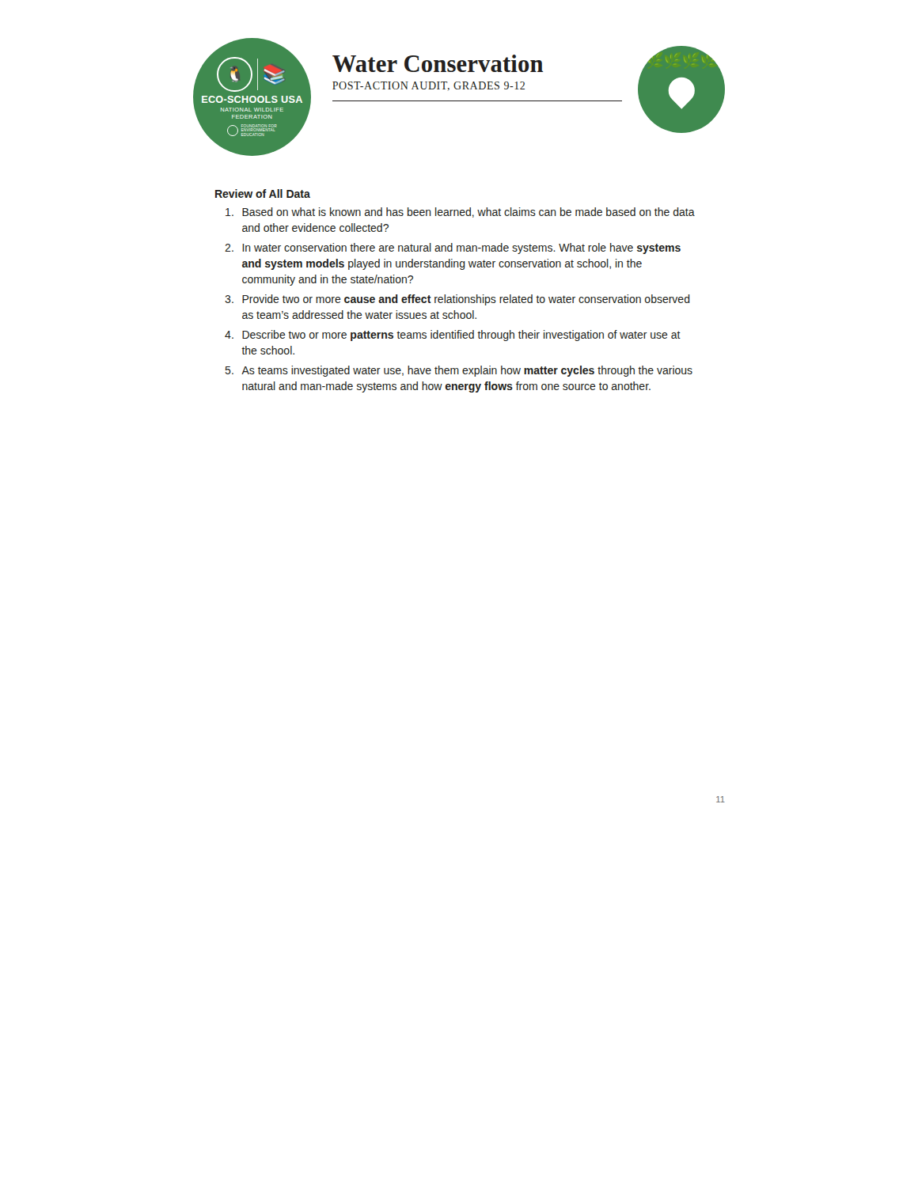🐧
📚
ECO-SCHOOLS USA
National Wildlife Federation
Foundation for
Environmental
Education
Water Conservation
POST-ACTION AUDIT, GRADES 9-12
🌿🌿🌿🌿
Review of All Data
Based on what is known and has been learned, what claims can be made based on the data and other evidence collected?
In water conservation there are natural and man-made systems. What role have systems and system models played in understanding water conservation at school, in the community and in the state/nation?
Provide two or more cause and effect relationships related to water conservation observed as team’s addressed the water issues at school.
Describe two or more patterns teams identified through their investigation of water use at the school.
As teams investigated water use, have them explain how matter cycles through the various natural and man-made systems and how energy flows from one source to another.
11